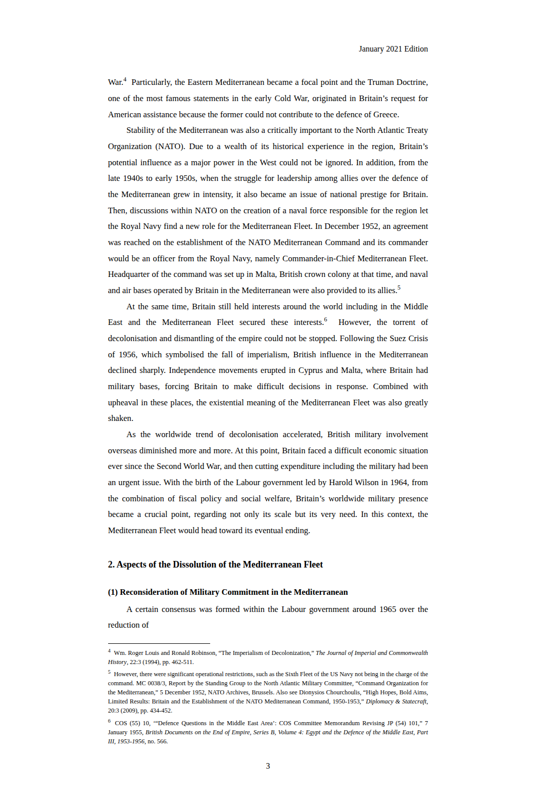January 2021 Edition
War.4 Particularly, the Eastern Mediterranean became a focal point and the Truman Doctrine, one of the most famous statements in the early Cold War, originated in Britain’s request for American assistance because the former could not contribute to the defence of Greece.
Stability of the Mediterranean was also a critically important to the North Atlantic Treaty Organization (NATO). Due to a wealth of its historical experience in the region, Britain’s potential influence as a major power in the West could not be ignored. In addition, from the late 1940s to early 1950s, when the struggle for leadership among allies over the defence of the Mediterranean grew in intensity, it also became an issue of national prestige for Britain. Then, discussions within NATO on the creation of a naval force responsible for the region let the Royal Navy find a new role for the Mediterranean Fleet. In December 1952, an agreement was reached on the establishment of the NATO Mediterranean Command and its commander would be an officer from the Royal Navy, namely Commander-in-Chief Mediterranean Fleet. Headquarter of the command was set up in Malta, British crown colony at that time, and naval and air bases operated by Britain in the Mediterranean were also provided to its allies.5
At the same time, Britain still held interests around the world including in the Middle East and the Mediterranean Fleet secured these interests.6 However, the torrent of decolonisation and dismantling of the empire could not be stopped. Following the Suez Crisis of 1956, which symbolised the fall of imperialism, British influence in the Mediterranean declined sharply. Independence movements erupted in Cyprus and Malta, where Britain had military bases, forcing Britain to make difficult decisions in response. Combined with upheaval in these places, the existential meaning of the Mediterranean Fleet was also greatly shaken.
As the worldwide trend of decolonisation accelerated, British military involvement overseas diminished more and more. At this point, Britain faced a difficult economic situation ever since the Second World War, and then cutting expenditure including the military had been an urgent issue. With the birth of the Labour government led by Harold Wilson in 1964, from the combination of fiscal policy and social welfare, Britain’s worldwide military presence became a crucial point, regarding not only its scale but its very need. In this context, the Mediterranean Fleet would head toward its eventual ending.
2. Aspects of the Dissolution of the Mediterranean Fleet
(1) Reconsideration of Military Commitment in the Mediterranean
A certain consensus was formed within the Labour government around 1965 over the reduction of
4 Wm. Roger Louis and Ronald Robinson, “The Imperialism of Decolonization,” The Journal of Imperial and Commonwealth History, 22:3 (1994), pp. 462-511.
5 However, there were significant operational restrictions, such as the Sixth Fleet of the US Navy not being in the charge of the command. MC 0038/3, Report by the Standing Group to the North Atlantic Military Committee, “Command Organization for the Mediterranean,” 5 December 1952, NATO Archives, Brussels. Also see Dionysios Chourchoulis, “High Hopes, Bold Aims, Limited Results: Britain and the Establishment of the NATO Mediterranean Command, 1950-1953,” Diplomacy & Statecraft, 20:3 (2009), pp. 434-452.
6 COS (55) 10, ‘“Defence Questions in the Middle East Area’: COS Committee Memorandum Revising JP (54) 101,” 7 January 1955, British Documents on the End of Empire, Series B, Volume 4: Egypt and the Defence of the Middle East, Part III, 1953-1956, no. 566.
3